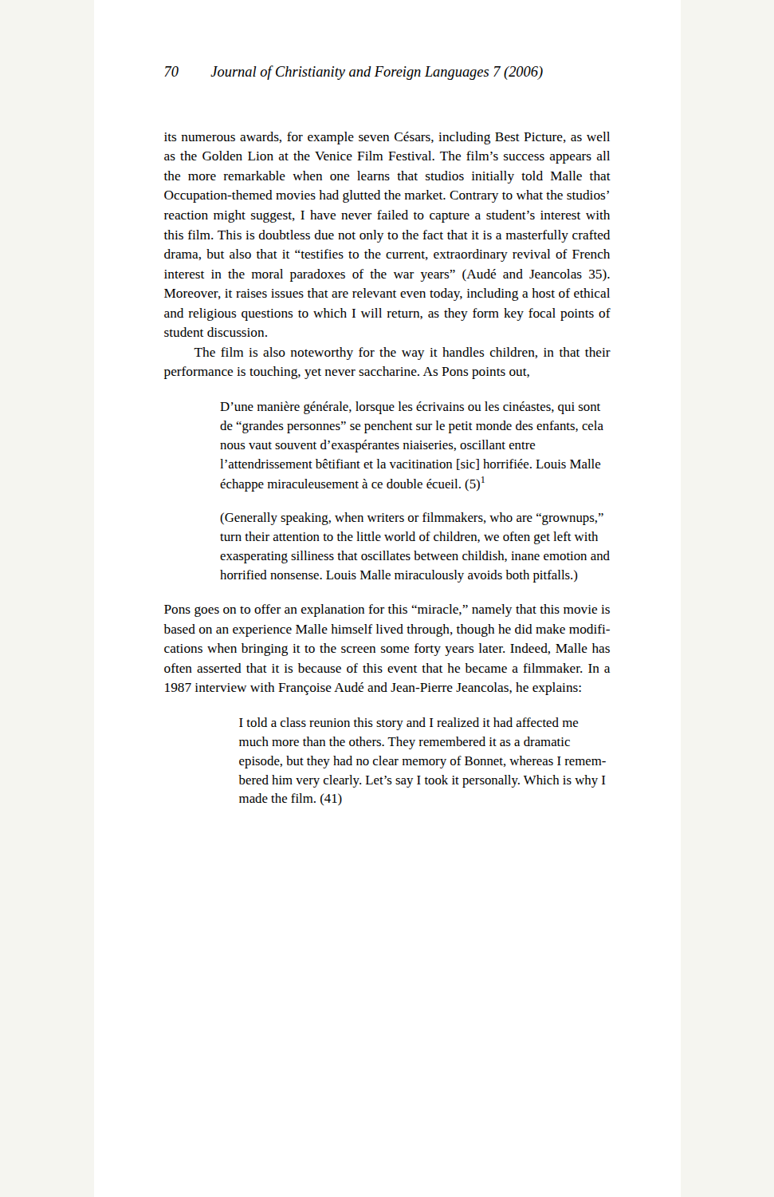70 Journal of Christianity and Foreign Languages 7 (2006)
its numerous awards, for example seven Césars, including Best Picture, as well as the Golden Lion at the Venice Film Festival. The film’s success appears all the more remarkable when one learns that studios initially told Malle that Occupation-themed movies had glutted the market. Contrary to what the studios’ reaction might suggest, I have never failed to capture a student’s interest with this film. This is doubtless due not only to the fact that it is a masterfully crafted drama, but also that it “testifies to the current, extraordinary revival of French interest in the moral paradoxes of the war years” (Audé and Jeancolas 35). Moreover, it raises issues that are relevant even today, including a host of ethical and religious questions to which I will return, as they form key focal points of student discussion.
The film is also noteworthy for the way it handles children, in that their performance is touching, yet never saccharine. As Pons points out,
D’une manière générale, lorsque les écrivains ou les cinéastes, qui sont de “grandes personnes” se penchent sur le petit monde des enfants, cela nous vaut souvent d’exaspérantes niaiseries, oscillant entre l’attendrissement bêtifiant et la vacitination [sic] horrifiée. Louis Malle échappe miraculeusement à ce double écueil. (5)1
(Generally speaking, when writers or filmmakers, who are “grownups,” turn their attention to the little world of children, we often get left with exasperating silliness that oscillates between childish, inane emotion and horrified nonsense. Louis Malle miraculously avoids both pitfalls.)
Pons goes on to offer an explanation for this “miracle,” namely that this movie is based on an experience Malle himself lived through, though he did make modifications when bringing it to the screen some forty years later. Indeed, Malle has often asserted that it is because of this event that he became a filmmaker. In a 1987 interview with Françoise Audé and Jean-Pierre Jeancolas, he explains:
I told a class reunion this story and I realized it had affected me much more than the others. They remembered it as a dramatic episode, but they had no clear memory of Bonnet, whereas I remembered him very clearly. Let’s say I took it personally. Which is why I made the film. (41)